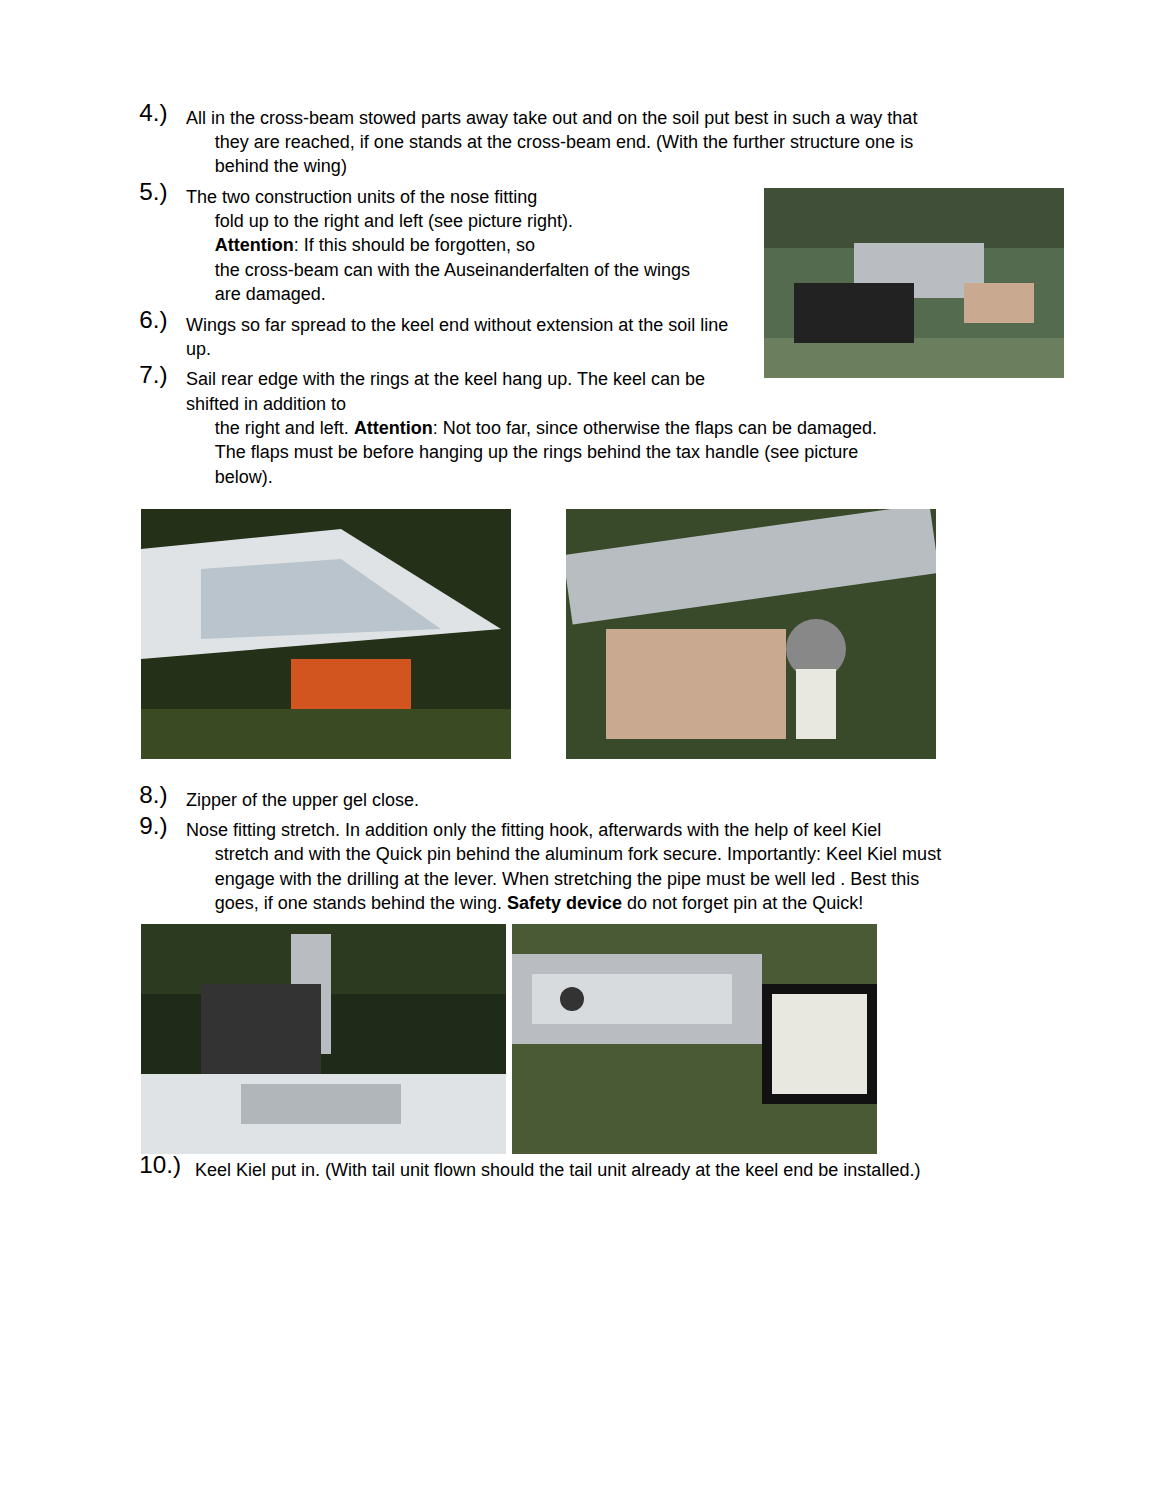All in the cross-beam stowed parts away take out and on the soil put best in such a way that they are reached, if one stands at the cross-beam end. (With the further structure one is behind the wing)
The two construction units of the nose fitting fold up to the right and left (see picture right). Attention: If this should be forgotten, so the cross-beam can with the Auseinanderfalten of the wings are damaged.
Wings so far spread to the keel end without extension at the soil line up.
Sail rear edge with the rings at the keel hang up. The keel can be shifted in addition to the right and left. Attention: Not too far, since otherwise the flaps can be damaged. The flaps must be before hanging up the rings behind the tax handle (see picture below).
Zipper of the upper gel close.
Nose fitting stretch. In addition only the fitting hook, afterwards with the help of keel Kiel stretch and with the Quick pin behind the aluminum fork secure. Importantly: Keel Kiel must engage with the drilling at the lever. When stretching the pipe must be well led . Best this goes, if one stands behind the wing. Safety device do not forget pin at the Quick!
10.) Keel Kiel put in. (With tail unit flown should the tail unit already at the keel end be installed.)